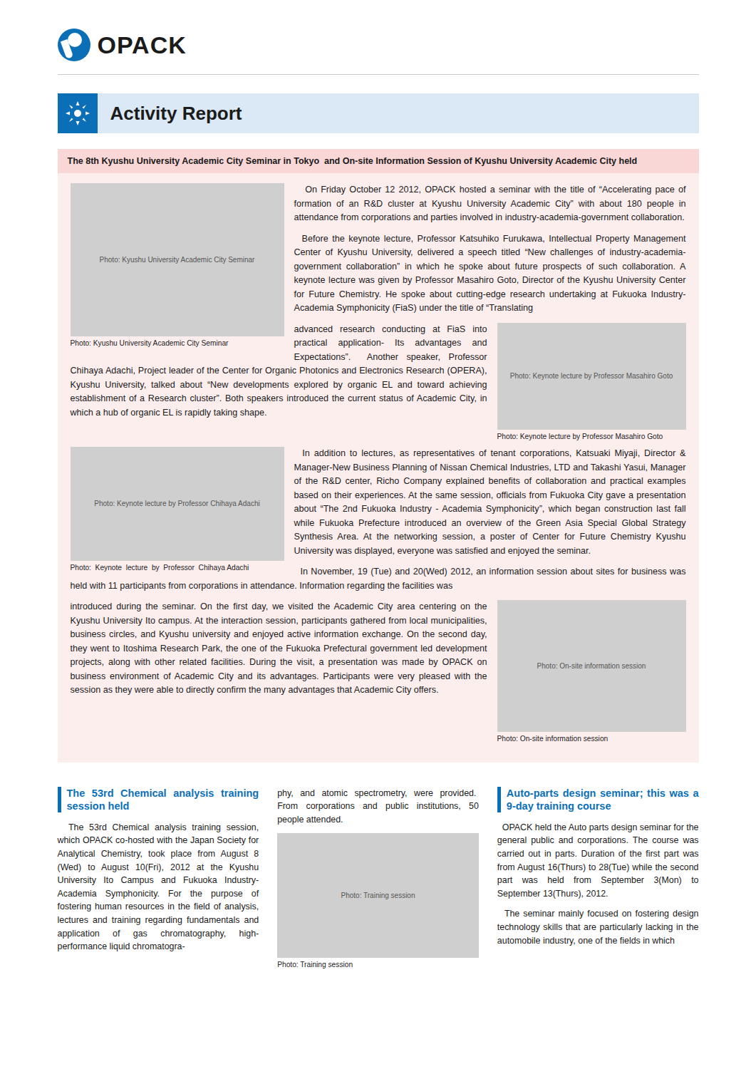OPACK
Activity Report
The 8th Kyushu University Academic City Seminar in Tokyo and On-site Information Session of Kyushu University Academic City held
Photo: Kyushu University Academic City Seminar
Photo: Kyushu University Academic City Seminar
On Friday October 12 2012, OPACK hosted a seminar with the title of “Accelerating pace of formation of an R&D cluster at Kyushu University Academic City” with about 180 people in attendance from corporations and parties involved in industry-academia-government collaboration.
Before the keynote lecture, Professor Katsuhiko Furukawa, Intellectual Property Management Center of Kyushu University, delivered a speech titled “New challenges of industry-academia-government collaboration” in which he spoke about future prospects of such collaboration. A keynote lecture was given by Professor Masahiro Goto, Director of the Kyushu University Center for Future Chemistry. He spoke about cutting-edge research undertaking at Fukuoka Industry-Academia Symphonicity (FiaS) under the title of “Translating
Photo: Keynote lecture by Professor Masahiro Goto
Photo: Keynote lecture by Professor Masahiro Goto
advanced research conducting at FiaS into practical application- Its advantages and Expectations”. Another speaker, Professor Chihaya Adachi, Project leader of the Center for Organic Photonics and Electronics Research (OPERA), Kyushu University, talked about “New developments explored by organic EL and toward achieving establishment of a Research cluster”. Both speakers introduced the current status of Academic City, in which a hub of organic EL is rapidly taking shape.
Photo: Keynote lecture by Professor Chihaya Adachi
Photo: Keynote lecture by Professor Chihaya Adachi
In addition to lectures, as representatives of tenant corporations, Katsuaki Miyaji, Director & Manager-New Business Planning of Nissan Chemical Industries, LTD and Takashi Yasui, Manager of the R&D center, Richo Company explained benefits of collaboration and practical examples based on their experiences. At the same session, officials from Fukuoka City gave a presentation about “The 2nd Fukuoka Industry - Academia Symphonicity”, which began construction last fall while Fukuoka Prefecture introduced an overview of the Green Asia Special Global Strategy Synthesis Area. At the networking session, a poster of Center for Future Chemistry Kyushu University was displayed, everyone was satisfied and enjoyed the seminar.
In November, 19 (Tue) and 20(Wed) 2012, an information session about sites for business was held with 11 participants from corporations in attendance. Information regarding the facilities was
Photo: On-site information session
Photo: On-site information session
introduced during the seminar. On the first day, we visited the Academic City area centering on the Kyushu University Ito campus. At the interaction session, participants gathered from local municipalities, business circles, and Kyushu university and enjoyed active information exchange. On the second day, they went to Itoshima Research Park, the one of the Fukuoka Prefectural government led development projects, along with other related facilities. During the visit, a presentation was made by OPACK on business environment of Academic City and its advantages. Participants were very pleased with the session as they were able to directly confirm the many advantages that Academic City offers.
The 53rd Chemical analysis training session held
The 53rd Chemical analysis training session, which OPACK co-hosted with the Japan Society for Analytical Chemistry, took place from August 8 (Wed) to August 10(Fri), 2012 at the Kyushu University Ito Campus and Fukuoka Industry-Academia Symphonicity. For the purpose of fostering human resources in the field of analysis, lectures and training regarding fundamentals and application of gas chromatography, high-performance liquid chromatogra-
phy, and atomic spectrometry, were provided. From corporations and public institutions, 50 people attended.
Photo: Training session
Photo: Training session
Auto-parts design seminar; this was a 9-day training course
OPACK held the Auto parts design seminar for the general public and corporations. The course was carried out in parts. Duration of the first part was from August 16(Thurs) to 28(Tue) while the second part was held from September 3(Mon) to September 13(Thurs), 2012.
The seminar mainly focused on fostering design technology skills that are particularly lacking in the automobile industry, one of the fields in which